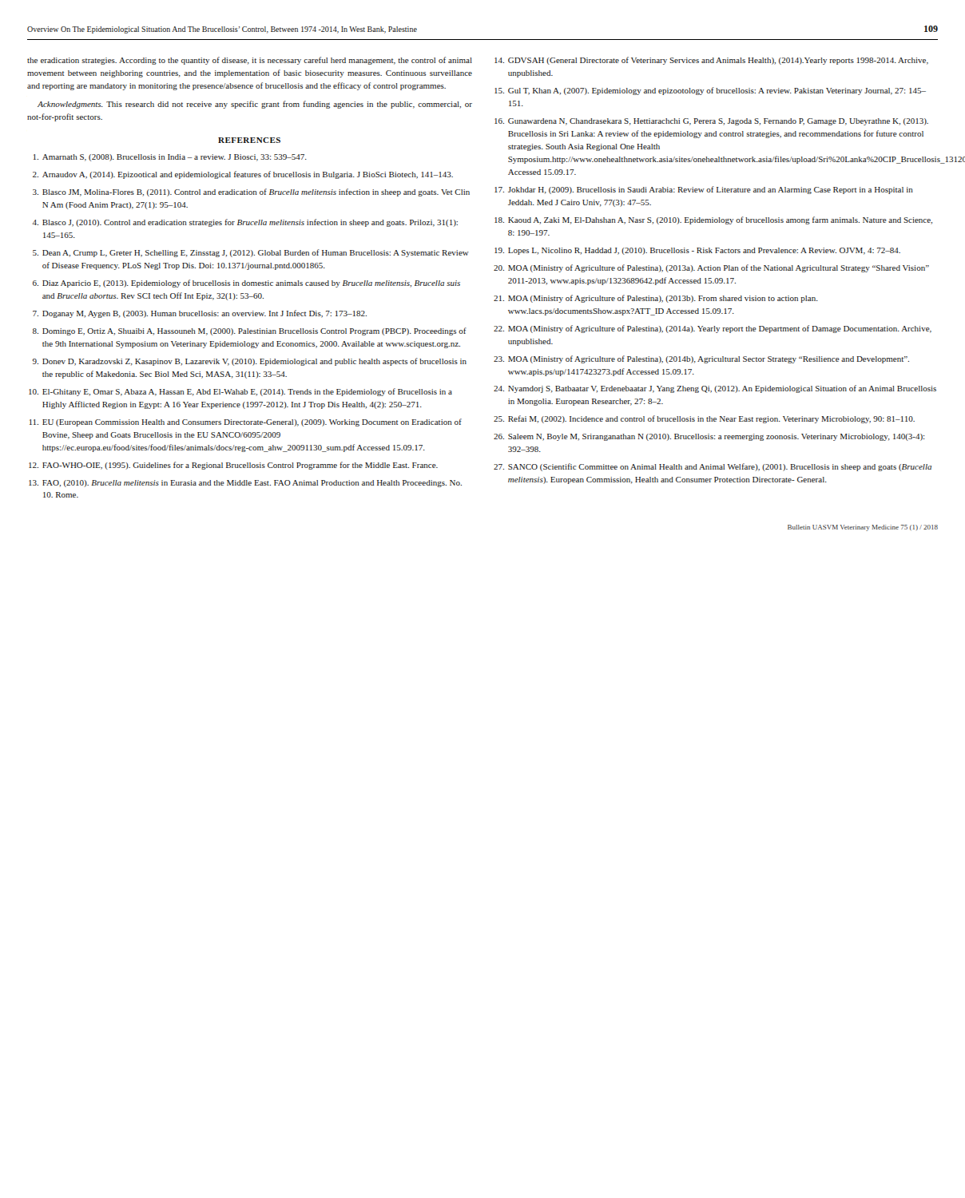Overview On The Epidemiological Situation And The Brucellosis’ Control, Between 1974 -2014, In West Bank, Palestine 109
the eradication strategies. According to the quantity of disease, it is necessary careful herd management, the control of animal movement between neighboring countries, and the implementation of basic biosecurity measures. Continuous surveillance and reporting are mandatory in monitoring the presence/absence of brucellosis and the efficacy of control programmes.
Acknowledgments. This research did not receive any specific grant from funding agencies in the public, commercial, or not-for-profit sectors.
REFERENCES
Amarnath S, (2008). Brucellosis in India – a review. J Biosci, 33: 539–547.
Arnaudov A, (2014). Epizootical and epidemiological features of brucellosis in Bulgaria. J BioSci Biotech, 141–143.
Blasco JM, Molina-Flores B, (2011). Control and eradication of Brucella melitensis infection in sheep and goats. Vet Clin N Am (Food Anim Pract), 27(1): 95–104.
Blasco J, (2010). Control and eradication strategies for Brucella melitensis infection in sheep and goats. Prilozi, 31(1): 145–165.
Dean A, Crump L, Greter H, Schelling E, Zinsstag J, (2012). Global Burden of Human Brucellosis: A Systematic Review of Disease Frequency. PLoS Negl Trop Dis. Doi: 10.1371/journal.pntd.0001865.
Diaz Aparicio E, (2013). Epidemiology of brucellosis in domestic animals caused by Brucella melitensis, Brucella suis and Brucella abortus. Rev SCI tech Off Int Epiz, 32(1): 53–60.
Doganay M, Aygen B, (2003). Human brucellosis: an overview. Int J Infect Dis, 7: 173–182.
Domingo E, Ortiz A, Shuaibi A, Hassouneh M, (2000). Palestinian Brucellosis Control Program (PBCP). Proceedings of the 9th International Symposium on Veterinary Epidemiology and Economics, 2000. Available at www.sciquest.org.nz.
Donev D, Karadzovski Z, Kasapinov B, Lazarevik V, (2010). Epidemiological and public health aspects of brucellosis in the republic of Makedonia. Sec Biol Med Sci, MASA, 31(11): 33–54.
El-Ghitany E, Omar S, Abaza A, Hassan E, Abd El-Wahab E, (2014). Trends in the Epidemiology of Brucellosis in a Highly Afflicted Region in Egypt: A 16 Year Experience (1997-2012). Int J Trop Dis Health, 4(2): 250–271.
EU (European Commission Health and Consumers Directorate-General), (2009). Working Document on Eradication of Bovine, Sheep and Goats Brucellosis in the EU SANCO/6095/2009 https://ec.europa.eu/food/sites/food/files/animals/docs/reg-com_ahw_20091130_sum.pdf Accessed 15.09.17.
FAO-WHO-OIE, (1995). Guidelines for a Regional Brucellosis Control Programme for the Middle East. France.
FAO, (2010). Brucella melitensis in Eurasia and the Middle East. FAO Animal Production and Health Proceedings. No. 10. Rome.
GDVSAH (General Directorate of Veterinary Services and Animals Health), (2014).Yearly reports 1998-2014. Archive, unpublished.
Gul T, Khan A, (2007). Epidemiology and epizootology of brucellosis: A review. Pakistan Veterinary Journal, 27: 145–151.
Gunawardena N, Chandrasekara S, Hettiarachchi G, Perera S, Jagoda S, Fernando P, Gamage D, Ubeyrathne K, (2013). Brucellosis in Sri Lanka: A review of the epidemiology and control strategies, and recommendations for future control strategies. South Asia Regional One Health Symposium.http://www.onehealthnetwork.asia/sites/onehealthnetwork.asia/files/upload/Sri%20Lanka%20CIP_Brucellosis_131202.pdf Accessed 15.09.17.
Jokhdar H, (2009). Brucellosis in Saudi Arabia: Review of Literature and an Alarming Case Report in a Hospital in Jeddah. Med J Cairo Univ, 77(3): 47–55.
Kaoud A, Zaki M, El-Dahshan A, Nasr S, (2010). Epidemiology of brucellosis among farm animals. Nature and Science, 8: 190–197.
Lopes L, Nicolino R, Haddad J, (2010). Brucellosis - Risk Factors and Prevalence: A Review. OJVM, 4: 72–84.
MOA (Ministry of Agriculture of Palestina), (2013a). Action Plan of the National Agricultural Strategy “Shared Vision” 2011-2013, www.apis.ps/up/1323689642.pdf Accessed 15.09.17.
MOA (Ministry of Agriculture of Palestina), (2013b). From shared vision to action plan. www.lacs.ps/documentsShow.aspx?ATT_ID Accessed 15.09.17.
MOA (Ministry of Agriculture of Palestina), (2014a). Yearly report the Department of Damage Documentation. Archive, unpublished.
MOA (Ministry of Agriculture of Palestina), (2014b), Agricultural Sector Strategy “Resilience and Development”. www.apis.ps/up/1417423273.pdf Accessed 15.09.17.
Nyamdorj S, Batbaatar V, Erdenebaatar J, Yang Zheng Qi, (2012). An Epidemiological Situation of an Animal Brucellosis in Mongolia. European Researcher, 27: 8–2.
Refai M, (2002). Incidence and control of brucellosis in the Near East region. Veterinary Microbiology, 90: 81–110.
Saleem N, Boyle M, Sriranganathan N (2010). Brucellosis: a reemerging zoonosis. Veterinary Microbiology, 140(3-4): 392–398.
SANCO (Scientific Committee on Animal Health and Animal Welfare), (2001). Brucellosis in sheep and goats (Brucella melitensis). European Commission, Health and Consumer Protection Directorate- General.
Bulletin UASVM Veterinary Medicine 75 (1) / 2018